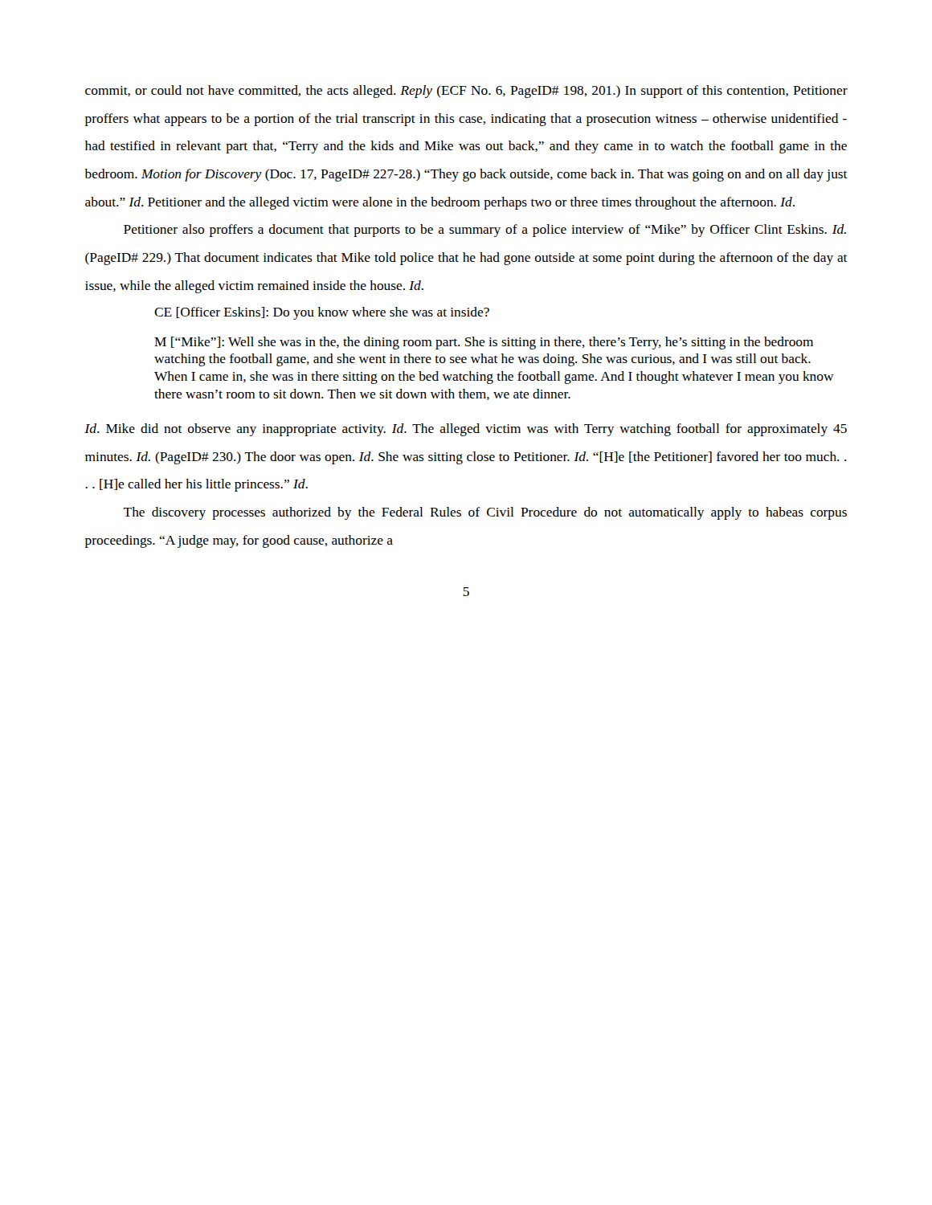commit, or could not have committed, the acts alleged. Reply (ECF No. 6, PageID# 198, 201.) In support of this contention, Petitioner proffers what appears to be a portion of the trial transcript in this case, indicating that a prosecution witness – otherwise unidentified - had testified in relevant part that, “Terry and the kids and Mike was out back,” and they came in to watch the football game in the bedroom. Motion for Discovery (Doc. 17, PageID# 227-28.) “They go back outside, come back in. That was going on and on all day just about.” Id. Petitioner and the alleged victim were alone in the bedroom perhaps two or three times throughout the afternoon. Id.
Petitioner also proffers a document that purports to be a summary of a police interview of “Mike” by Officer Clint Eskins. Id. (PageID# 229.) That document indicates that Mike told police that he had gone outside at some point during the afternoon of the day at issue, while the alleged victim remained inside the house. Id.
CE [Officer Eskins]: Do you know where she was at inside?
M [“Mike”]: Well she was in the, the dining room part. She is sitting in there, there’s Terry, he’s sitting in the bedroom watching the football game, and she went in there to see what he was doing. She was curious, and I was still out back. When I came in, she was in there sitting on the bed watching the football game. And I thought whatever I mean you know there wasn’t room to sit down. Then we sit down with them, we ate dinner.
Id. Mike did not observe any inappropriate activity. Id. The alleged victim was with Terry watching football for approximately 45 minutes. Id. (PageID# 230.) The door was open. Id. She was sitting close to Petitioner. Id. “[H]e [the Petitioner] favored her too much. . . . [H]e called her his little princess.” Id.
The discovery processes authorized by the Federal Rules of Civil Procedure do not automatically apply to habeas corpus proceedings. “A judge may, for good cause, authorize a
5